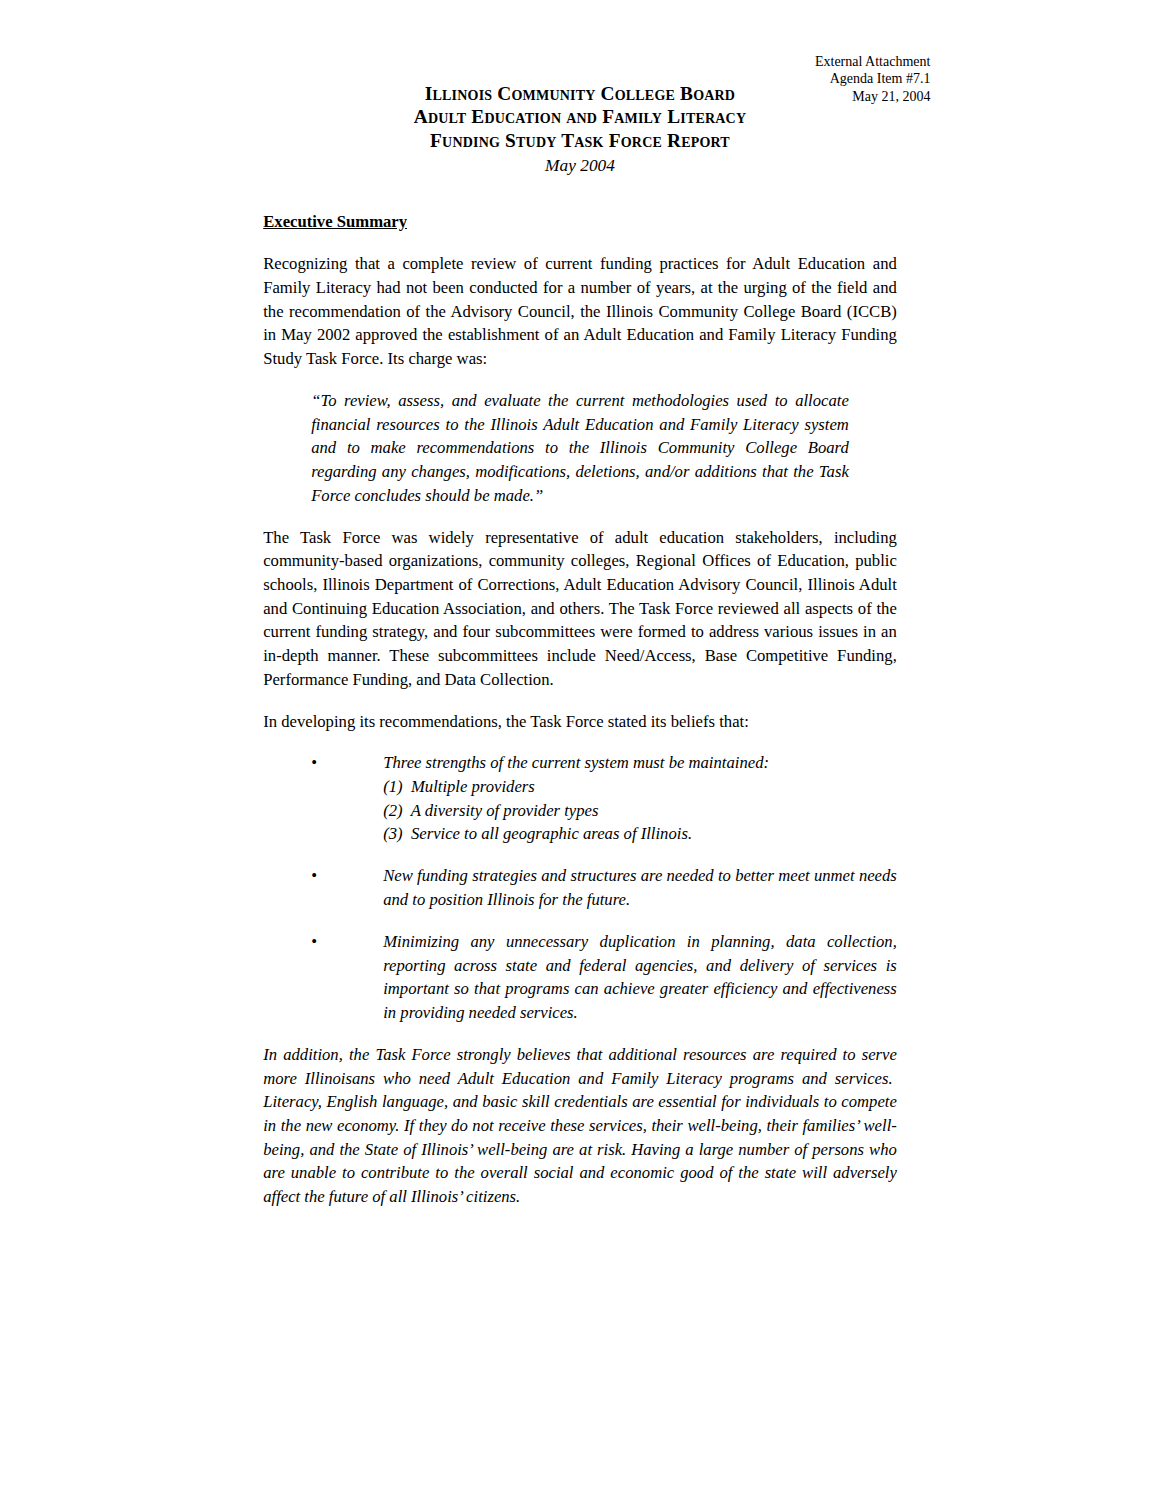External Attachment
Agenda Item #7.1
May 21, 2004
Illinois Community College Board
Adult Education and Family Literacy
Funding Study Task Force Report
May 2004
Executive Summary
Recognizing that a complete review of current funding practices for Adult Education and Family Literacy had not been conducted for a number of years, at the urging of the field and the recommendation of the Advisory Council, the Illinois Community College Board (ICCB) in May 2002 approved the establishment of an Adult Education and Family Literacy Funding Study Task Force. Its charge was:
“To review, assess, and evaluate the current methodologies used to allocate financial resources to the Illinois Adult Education and Family Literacy system and to make recommendations to the Illinois Community College Board regarding any changes, modifications, deletions, and/or additions that the Task Force concludes should be made.”
The Task Force was widely representative of adult education stakeholders, including community-based organizations, community colleges, Regional Offices of Education, public schools, Illinois Department of Corrections, Adult Education Advisory Council, Illinois Adult and Continuing Education Association, and others. The Task Force reviewed all aspects of the current funding strategy, and four subcommittees were formed to address various issues in an in-depth manner. These subcommittees include Need/Access, Base Competitive Funding, Performance Funding, and Data Collection.
In developing its recommendations, the Task Force stated its beliefs that:
• Three strengths of the current system must be maintained:
(1) Multiple providers
(2) A diversity of provider types
(3) Service to all geographic areas of Illinois.
• New funding strategies and structures are needed to better meet unmet needs and to position Illinois for the future.
• Minimizing any unnecessary duplication in planning, data collection, reporting across state and federal agencies, and delivery of services is important so that programs can achieve greater efficiency and effectiveness in providing needed services.
In addition, the Task Force strongly believes that additional resources are required to serve more Illinoisans who need Adult Education and Family Literacy programs and services. Literacy, English language, and basic skill credentials are essential for individuals to compete in the new economy. If they do not receive these services, their well-being, their families’ well-being, and the State of Illinois’ well-being are at risk. Having a large number of persons who are unable to contribute to the overall social and economic good of the state will adversely affect the future of all Illinois’ citizens.